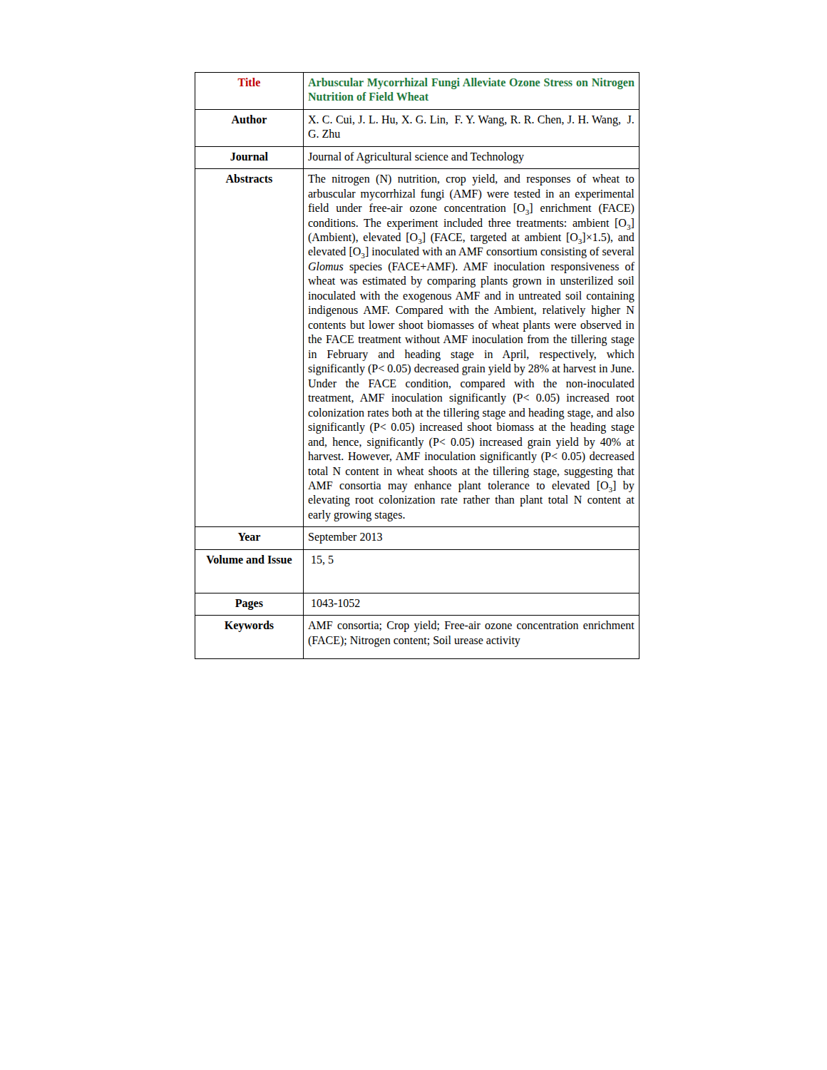| Title | Arbuscular Mycorrhizal Fungi Alleviate Ozone Stress on Nitrogen Nutrition of Field Wheat |
| Author | X. C. Cui, J. L. Hu, X. G. Lin, F. Y. Wang, R. R. Chen, J. H. Wang, J. G. Zhu |
| Journal | Journal of Agricultural science and Technology |
| Abstracts | The nitrogen (N) nutrition, crop yield, and responses of wheat to arbuscular mycorrhizal fungi (AMF) were tested in an experimental field under free-air ozone concentration [O 3 ] enrichment (FACE) conditions. The experiment included three treatments: ambient [O 3 ] (Ambient), elevated [O 3 ] (FACE, targeted at ambient [O 3 ]×1.5), and elevated [O 3 ] inoculated with an AMF consortium consisting of several Glomus species (FACE+AMF). AMF inoculation responsiveness of wheat was estimated by comparing plants grown in unsterilized soil inoculated with the exogenous AMF and in untreated soil containing indigenous AMF. Compared with the Ambient, relatively higher N contents but lower shoot biomasses of wheat plants were observed in the FACE treatment without AMF inoculation from the tillering stage in February and heading stage in April, respectively, which significantly (P< 0.05) decreased grain yield by 28% at harvest in June. Under the FACE condition, compared with the non-inoculated treatment, AMF inoculation significantly (P< 0.05) increased root colonization rates both at the tillering stage and heading stage, and also significantly (P< 0.05) increased shoot biomass at the heading stage and, hence, significantly (P< 0.05) increased grain yield by 40% at harvest. However, AMF inoculation significantly (P< 0.05) decreased total N content in wheat shoots at the tillering stage, suggesting that AMF consortia may enhance plant tolerance to elevated [O 3 ] by elevating root colonization rate rather than plant total N content at early growing stages. |
| Year | September 2013 |
| Volume and Issue | 15, 5 |
| Pages | 1043-1052 |
| Keywords | AMF consortia; Crop yield; Free-air ozone concentration enrichment (FACE); Nitrogen content; Soil urease activity |